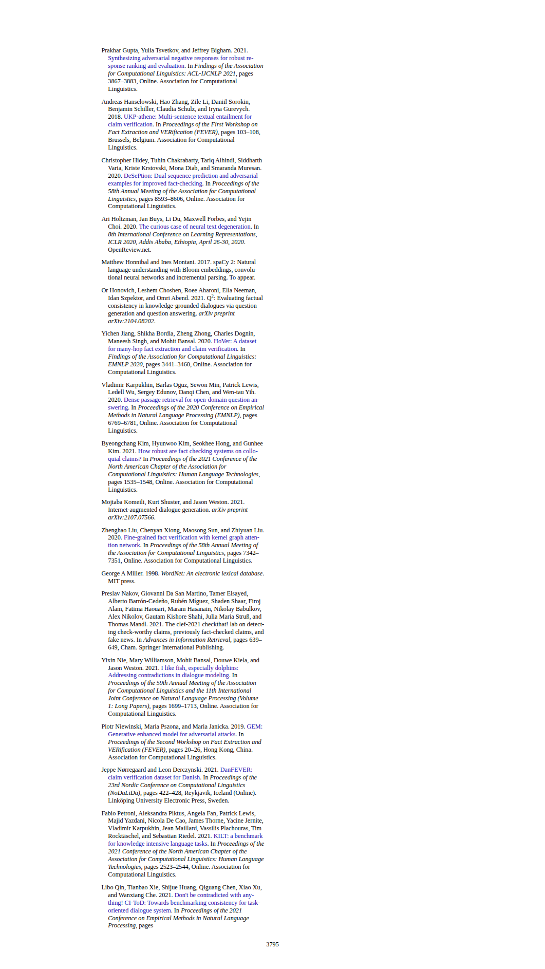Prakhar Gupta, Yulia Tsvetkov, and Jeffrey Bigham. 2021. Synthesizing adversarial negative responses for robust response ranking and evaluation. In Findings of the Association for Computational Linguistics: ACL-IJCNLP 2021, pages 3867–3883, Online. Association for Computational Linguistics.
Andreas Hanselowski, Hao Zhang, Zile Li, Daniil Sorokin, Benjamin Schiller, Claudia Schulz, and Iryna Gurevych. 2018. UKP-athene: Multi-sentence textual entailment for claim verification. In Proceedings of the First Workshop on Fact Extraction and VERification (FEVER), pages 103–108, Brussels, Belgium. Association for Computational Linguistics.
Christopher Hidey, Tuhin Chakrabarty, Tariq Alhindi, Siddharth Varia, Kriste Krstovski, Mona Diab, and Smaranda Muresan. 2020. DeSePtion: Dual sequence prediction and adversarial examples for improved fact-checking. In Proceedings of the 58th Annual Meeting of the Association for Computational Linguistics, pages 8593–8606, Online. Association for Computational Linguistics.
Ari Holtzman, Jan Buys, Li Du, Maxwell Forbes, and Yejin Choi. 2020. The curious case of neural text degeneration. In 8th International Conference on Learning Representations, ICLR 2020, Addis Ababa, Ethiopia, April 26-30, 2020. OpenReview.net.
Matthew Honnibal and Ines Montani. 2017. spaCy 2: Natural language understanding with Bloom embeddings, convolutional neural networks and incremental parsing. To appear.
Or Honovich, Leshem Choshen, Roee Aharoni, Ella Neeman, Idan Szpektor, and Omri Abend. 2021. Q2: Evaluating factual consistency in knowledge-grounded dialogues via question generation and question answering. arXiv preprint arXiv:2104.08202.
Yichen Jiang, Shikha Bordia, Zheng Zhong, Charles Dognin, Maneesh Singh, and Mohit Bansal. 2020. HoVer: A dataset for many-hop fact extraction and claim verification. In Findings of the Association for Computational Linguistics: EMNLP 2020, pages 3441–3460, Online. Association for Computational Linguistics.
Vladimir Karpukhin, Barlas Oguz, Sewon Min, Patrick Lewis, Ledell Wu, Sergey Edunov, Danqi Chen, and Wen-tau Yih. 2020. Dense passage retrieval for open-domain question answering. In Proceedings of the 2020 Conference on Empirical Methods in Natural Language Processing (EMNLP), pages 6769–6781, Online. Association for Computational Linguistics.
Byeongchang Kim, Hyunwoo Kim, Seokhee Hong, and Gunhee Kim. 2021. How robust are fact checking systems on colloquial claims? In Proceedings of the 2021 Conference of the North American Chapter of the Association for Computational Linguistics: Human Language Technologies, pages 1535–1548, Online. Association for Computational Linguistics.
Mojtaba Komeili, Kurt Shuster, and Jason Weston. 2021. Internet-augmented dialogue generation. arXiv preprint arXiv:2107.07566.
Zhenghao Liu, Chenyan Xiong, Maosong Sun, and Zhiyuan Liu. 2020. Fine-grained fact verification with kernel graph attention network. In Proceedings of the 58th Annual Meeting of the Association for Computational Linguistics, pages 7342–7351, Online. Association for Computational Linguistics.
George A Miller. 1998. WordNet: An electronic lexical database. MIT press.
Preslav Nakov, Giovanni Da San Martino, Tamer Elsayed, Alberto Barrón-Cedeño, Rubén Míguez, Shaden Shaar, Firoj Alam, Fatima Haouari, Maram Hasanain, Nikolay Babulkov, Alex Nikolov, Gautam Kishore Shahi, Julia Maria Struß, and Thomas Mandl. 2021. The clef-2021 checkthat! lab on detecting check-worthy claims, previously fact-checked claims, and fake news. In Advances in Information Retrieval, pages 639–649, Cham. Springer International Publishing.
Yixin Nie, Mary Williamson, Mohit Bansal, Douwe Kiela, and Jason Weston. 2021. I like fish, especially dolphins: Addressing contradictions in dialogue modeling. In Proceedings of the 59th Annual Meeting of the Association for Computational Linguistics and the 11th International Joint Conference on Natural Language Processing (Volume 1: Long Papers), pages 1699–1713, Online. Association for Computational Linguistics.
Piotr Niewinski, Maria Pszona, and Maria Janicka. 2019. GEM: Generative enhanced model for adversarial attacks. In Proceedings of the Second Workshop on Fact Extraction and VERification (FEVER), pages 20–26, Hong Kong, China. Association for Computational Linguistics.
Jeppe Nørregaard and Leon Derczynski. 2021. DanFEVER: claim verification dataset for Danish. In Proceedings of the 23rd Nordic Conference on Computational Linguistics (NoDaLiDa), pages 422–428, Reykjavik, Iceland (Online). Linköping University Electronic Press, Sweden.
Fabio Petroni, Aleksandra Piktus, Angela Fan, Patrick Lewis, Majid Yazdani, Nicola De Cao, James Thorne, Yacine Jernite, Vladimir Karpukhin, Jean Maillard, Vassilis Plachouras, Tim Rocktäschel, and Sebastian Riedel. 2021. KILT: a benchmark for knowledge intensive language tasks. In Proceedings of the 2021 Conference of the North American Chapter of the Association for Computational Linguistics: Human Language Technologies, pages 2523–2544, Online. Association for Computational Linguistics.
Libo Qin, Tianbao Xie, Shijue Huang, Qiguang Chen, Xiao Xu, and Wanxiang Che. 2021. Don't be contradicted with anything! CI-ToD: Towards benchmarking consistency for task-oriented dialogue system. In Proceedings of the 2021 Conference on Empirical Methods in Natural Language Processing, pages
3795